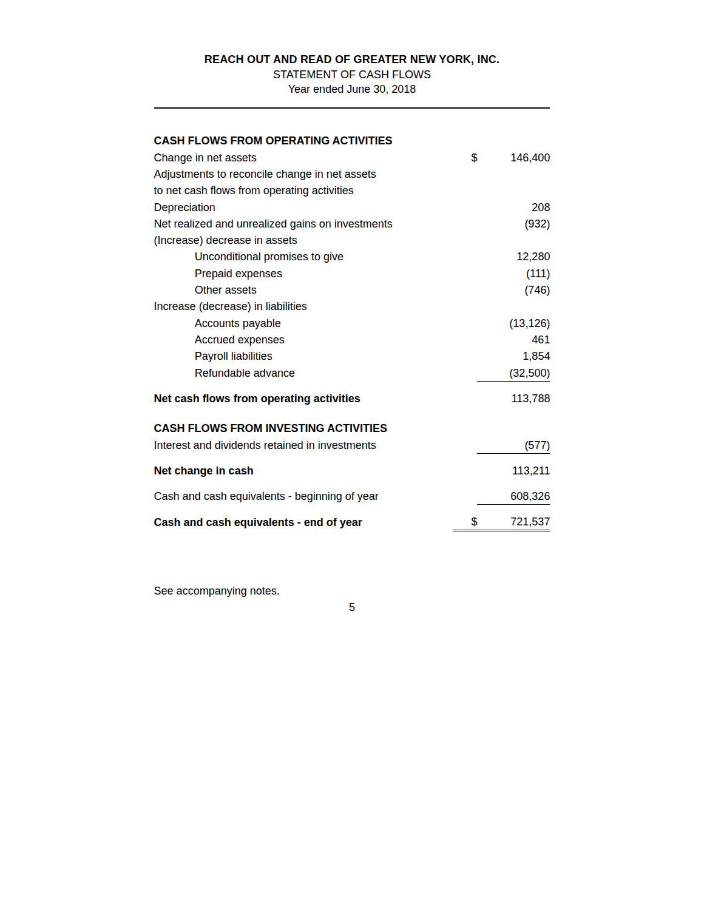REACH OUT AND READ OF GREATER NEW YORK, INC.
STATEMENT OF CASH FLOWS
Year ended June 30, 2018
| CASH FLOWS FROM OPERATING ACTIVITIES | | |
| Change in net assets | $ | 146,400 |
| Adjustments to reconcile change in net assets | | |
| to net cash flows from operating activities | | |
| Depreciation | | 208 |
| Net realized and unrealized gains on investments | | (932) |
| (Increase) decrease in assets | | |
| Unconditional promises to give | | 12,280 |
| Prepaid expenses | | (111) |
| Other assets | | (746) |
| Increase (decrease) in liabilities | | |
| Accounts payable | | (13,126) |
| Accrued expenses | | 461 |
| Payroll liabilities | | 1,854 |
| Refundable advance | | (32,500) |
| Net cash flows from operating activities | | 113,788 |
| CASH FLOWS FROM INVESTING ACTIVITIES | | |
| Interest and dividends retained in investments | | (577) |
| Net change in cash | | 113,211 |
| Cash and cash equivalents - beginning of year | | 608,326 |
| Cash and cash equivalents - end of year | $ | 721,537 |
See accompanying notes.
5